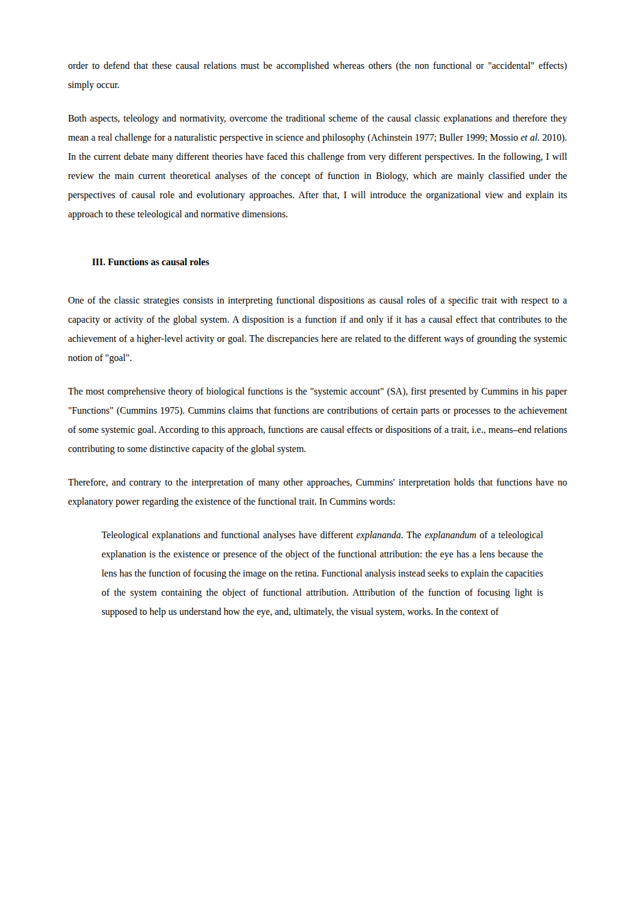order to defend that these causal relations must be accomplished whereas others (the non functional or "accidental" effects) simply occur.
Both aspects, teleology and normativity, overcome the traditional scheme of the causal classic explanations and therefore they mean a real challenge for a naturalistic perspective in science and philosophy (Achinstein 1977; Buller 1999; Mossio et al. 2010). In the current debate many different theories have faced this challenge from very different perspectives. In the following, I will review the main current theoretical analyses of the concept of function in Biology, which are mainly classified under the perspectives of causal role and evolutionary approaches. After that, I will introduce the organizational view and explain its approach to these teleological and normative dimensions.
III. Functions as causal roles
One of the classic strategies consists in interpreting functional dispositions as causal roles of a specific trait with respect to a capacity or activity of the global system. A disposition is a function if and only if it has a causal effect that contributes to the achievement of a higher-level activity or goal. The discrepancies here are related to the different ways of grounding the systemic notion of "goal".
The most comprehensive theory of biological functions is the "systemic account" (SA), first presented by Cummins in his paper "Functions" (Cummins 1975). Cummins claims that functions are contributions of certain parts or processes to the achievement of some systemic goal. According to this approach, functions are causal effects or dispositions of a trait, i.e., means–end relations contributing to some distinctive capacity of the global system.
Therefore, and contrary to the interpretation of many other approaches, Cummins' interpretation holds that functions have no explanatory power regarding the existence of the functional trait. In Cummins words:
Teleological explanations and functional analyses have different explananda. The explanandum of a teleological explanation is the existence or presence of the object of the functional attribution: the eye has a lens because the lens has the function of focusing the image on the retina. Functional analysis instead seeks to explain the capacities of the system containing the object of functional attribution. Attribution of the function of focusing light is supposed to help us understand how the eye, and, ultimately, the visual system, works. In the context of